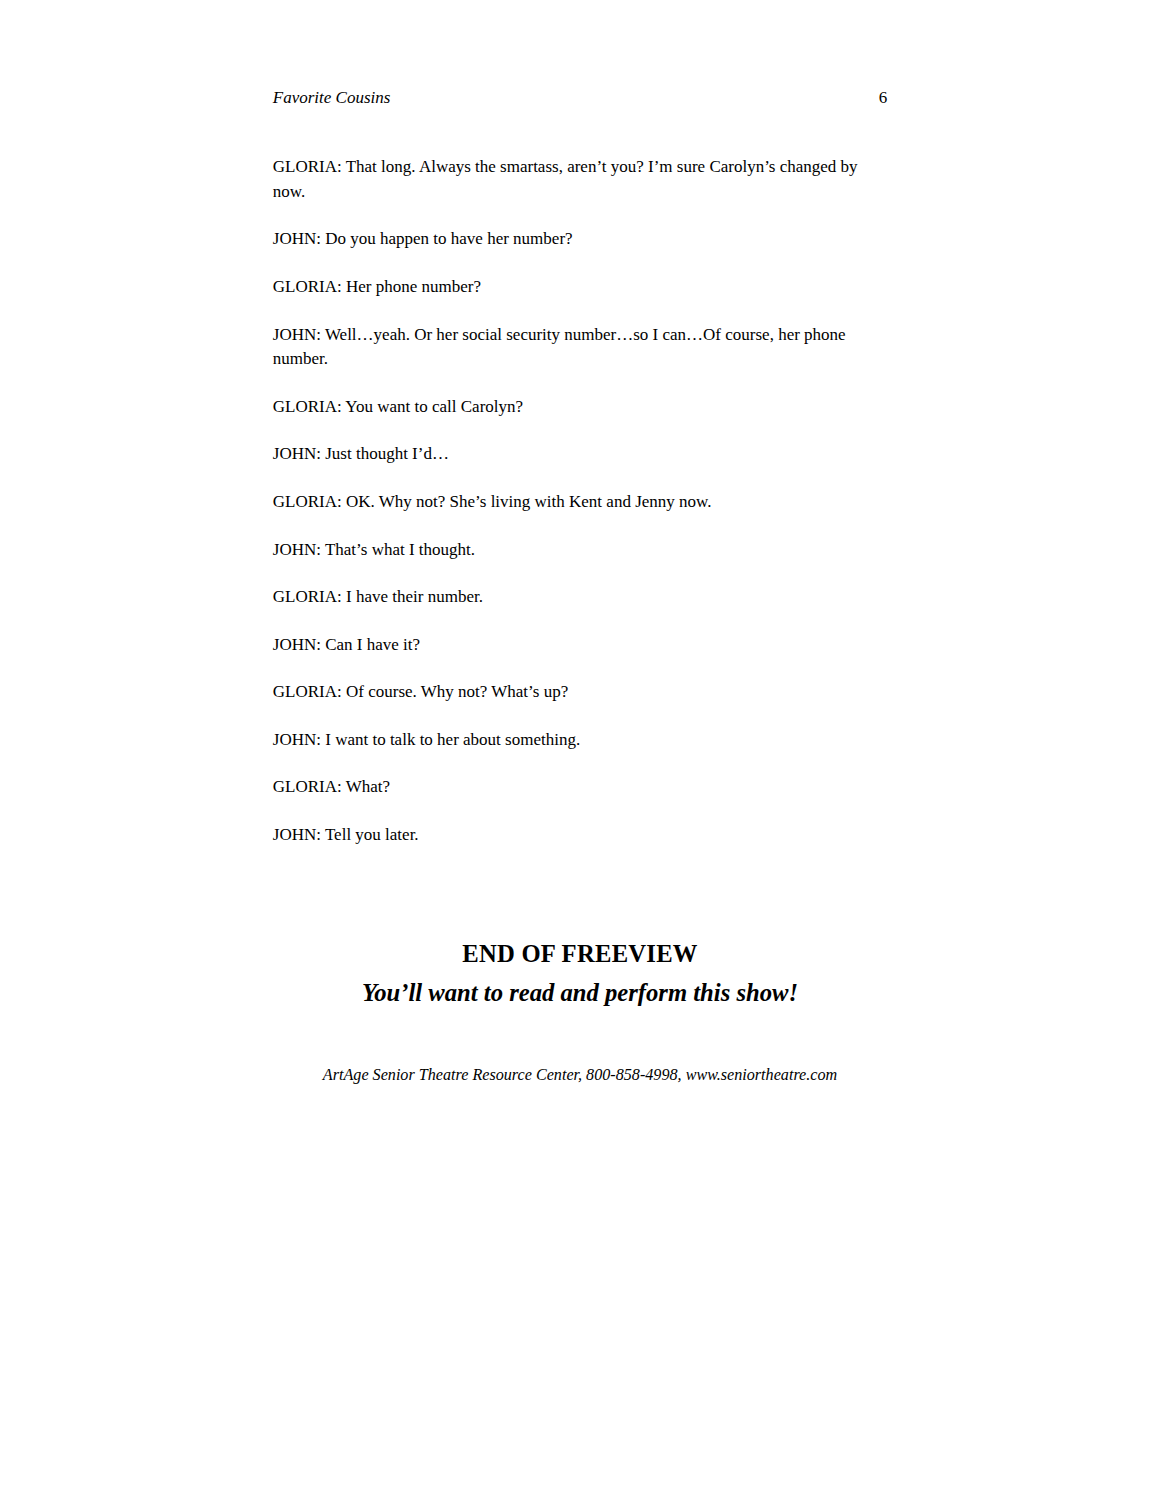Favorite Cousins 6
GLORIA: That long. Always the smartass, aren’t you? I’m sure Carolyn’s changed by now.
JOHN: Do you happen to have her number?
GLORIA: Her phone number?
JOHN: Well…yeah. Or her social security number…so I can…Of course, her phone number.
GLORIA: You want to call Carolyn?
JOHN: Just thought I’d…
GLORIA: OK. Why not? She’s living with Kent and Jenny now.
JOHN: That’s what I thought.
GLORIA: I have their number.
JOHN: Can I have it?
GLORIA: Of course. Why not? What’s up?
JOHN: I want to talk to her about something.
GLORIA: What?
JOHN: Tell you later.
END OF FREEVIEW
You’ll want to read and perform this show!
ArtAge Senior Theatre Resource Center, 800-858-4998, www.seniortheatre.com